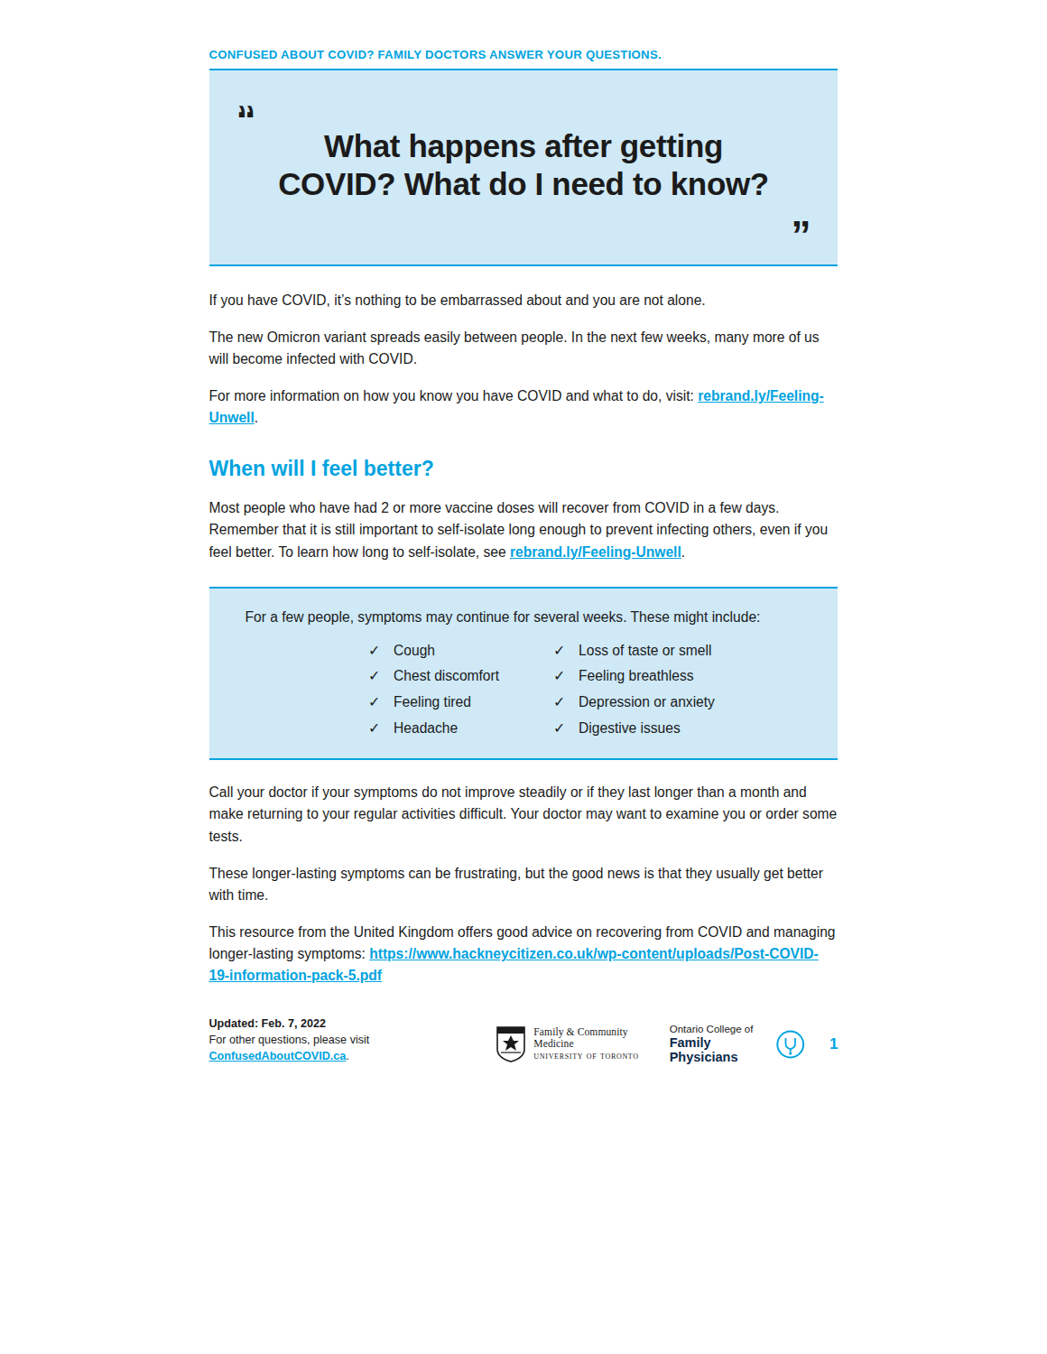Confused about COVID? Family doctors answer your questions.
”
What happens after getting
COVID? What do I need to know?
”
If you have COVID, it’s nothing to be embarrassed about and you are not alone.
The new Omicron variant spreads easily between people. In the next few weeks, many more of us will become infected with COVID.
For more information on how you know you have COVID and what to do, visit: rebrand.ly/Feeling-Unwell.
When will I feel better?
Most people who have had 2 or more vaccine doses will recover from COVID in a few days. Remember that it is still important to self-isolate long enough to prevent infecting others, even if you feel better. To learn how long to self-isolate, see rebrand.ly/Feeling-Unwell.
For a few people, symptoms may continue for several weeks. These might include:
Cough
Chest discomfort
Feeling tired
Headache
Loss of taste or smell
Feeling breathless
Depression or anxiety
Digestive issues
Call your doctor if your symptoms do not improve steadily or if they last longer than a month and make returning to your regular activities difficult. Your doctor may want to examine you or order some tests.
These longer-lasting symptoms can be frustrating, but the good news is that they usually get better with time.
This resource from the United Kingdom offers good advice on recovering from COVID and managing longer-lasting symptoms: https://www.hackneycitizen.co.uk/wp-content/uploads/Post-COVID-19-information-pack-5.pdf
Updated: Feb. 7, 2022
For other questions, please visit ConfusedAboutCOVID.ca.
Family & Community Medicine
University of Toronto
Ontario College of
Family Physicians
1